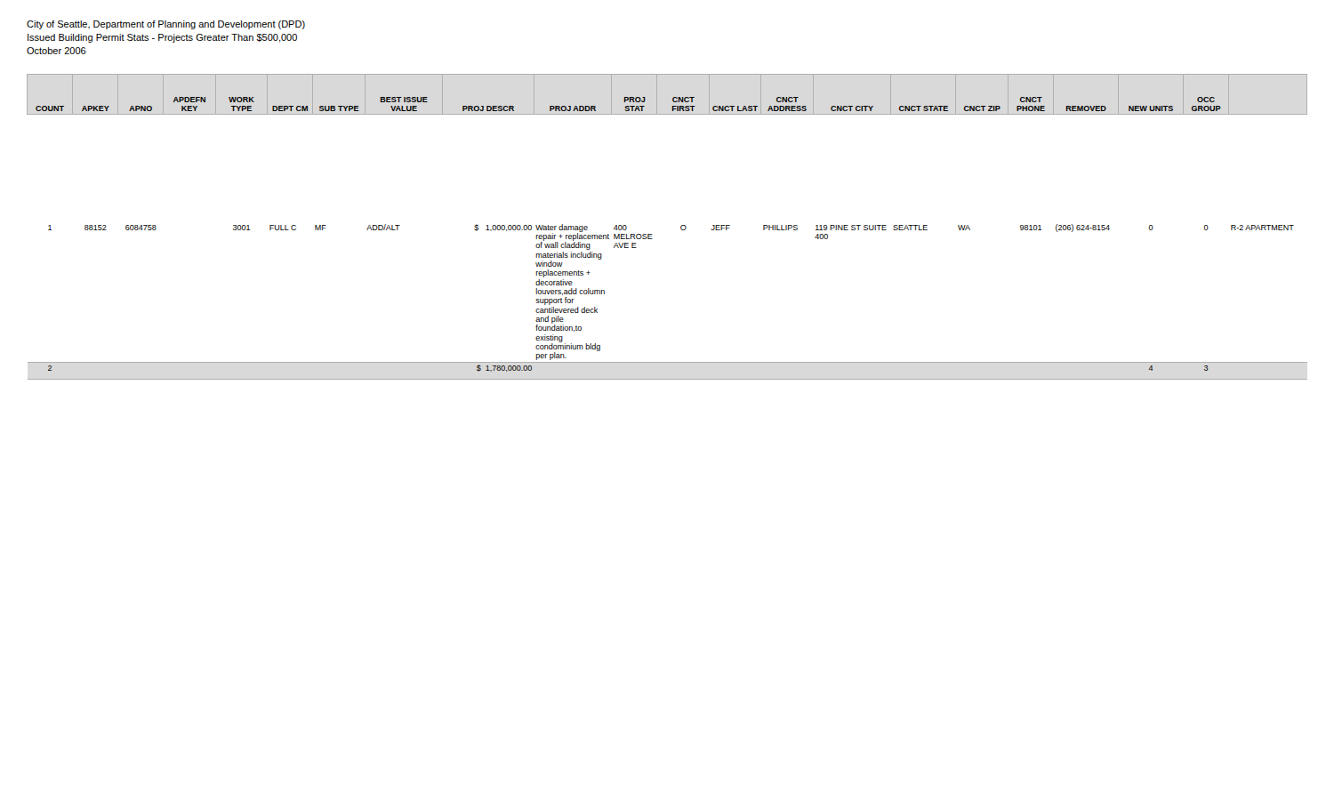City of Seattle, Department of Planning and Development (DPD)
Issued Building Permit Stats - Projects Greater Than $500,000
October 2006
| COUNT | APKEY | APNO | APDEFN KEY | WORK TYPE | DEPT CM | SUB TYPE | BEST ISSUE VALUE | PROJ DESCR | PROJ ADDR | PROJ STAT | CNCT FIRST | CNCT LAST | CNCT ADDRESS | CNCT CITY | CNCT STATE | CNCT ZIP | CNCT PHONE | REMOVED | NEW UNITS | OCC GROUP | |
| --- | --- | --- | --- | --- | --- | --- | --- | --- | --- | --- | --- | --- | --- | --- | --- | --- | --- | --- | --- | --- | --- |
| 1 | 88152 | 6084758 | | 3001 | FULL C | MF | ADD/ALT | $ 1,000,000.00 | Water damage repair + replacement of wall cladding materials including window replacements + decorative louvers,add column support for cantilevered deck and pile foundation,to existing condominium bldg per plan. | 400 MELROSE AVE E | O | JEFF | PHILLIPS | 119 PINE ST SUITE 400 | SEATTLE | WA | 98101 | (206) 624-8154 | 0 | 0 | R-2 APARTMENT |
| 2 | | | | | | | | $ 1,780,000.00 | | | | | | | | | | | 4 | 3 | |